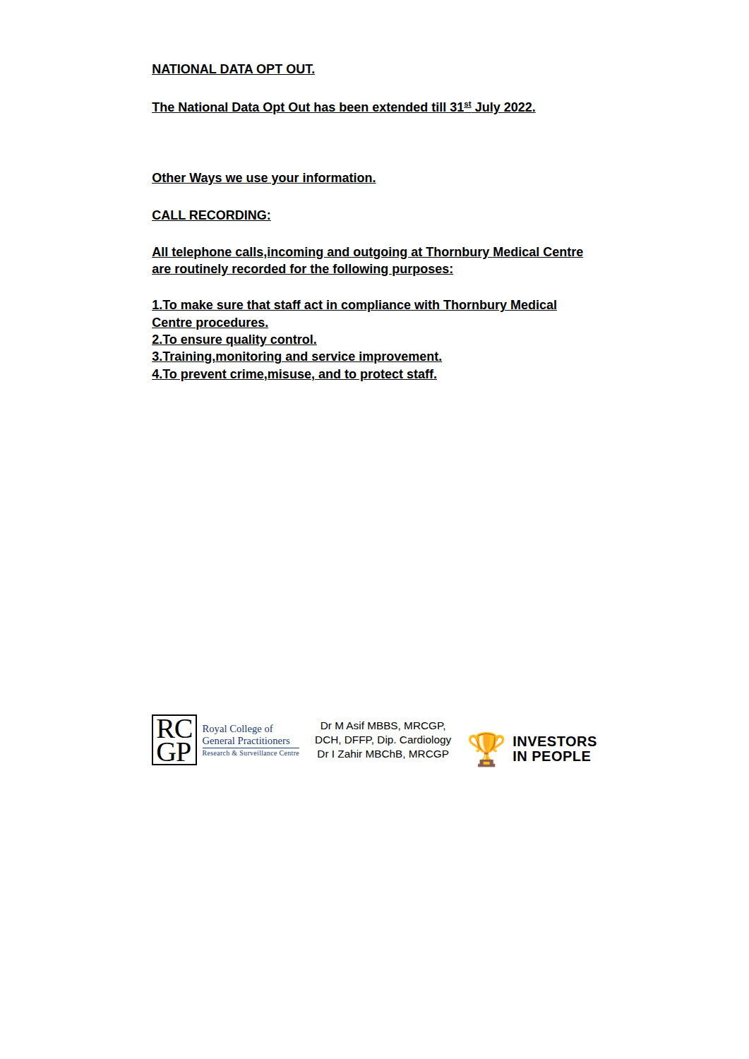NATIONAL DATA OPT OUT.
The National Data Opt Out has been extended till 31st July 2022.
Other Ways we use your information.
CALL RECORDING:
All telephone calls,incoming and outgoing at Thornbury Medical Centre are routinely recorded for the following purposes:
1.To make sure that staff act in compliance with Thornbury Medical Centre procedures.
2.To ensure quality control.
3.Training,monitoring and service improvement.
4.To prevent crime,misuse, and to protect staff.
RC GP
Royal College of
General Practitioners
Research & Surveillance Centre
Dr M Asif MBBS, MRCGP, DCH, DFFP, Dip. Cardiology
Dr I Zahir MBChB, MRCGP
🏆
INVESTORS
IN PEOPLE